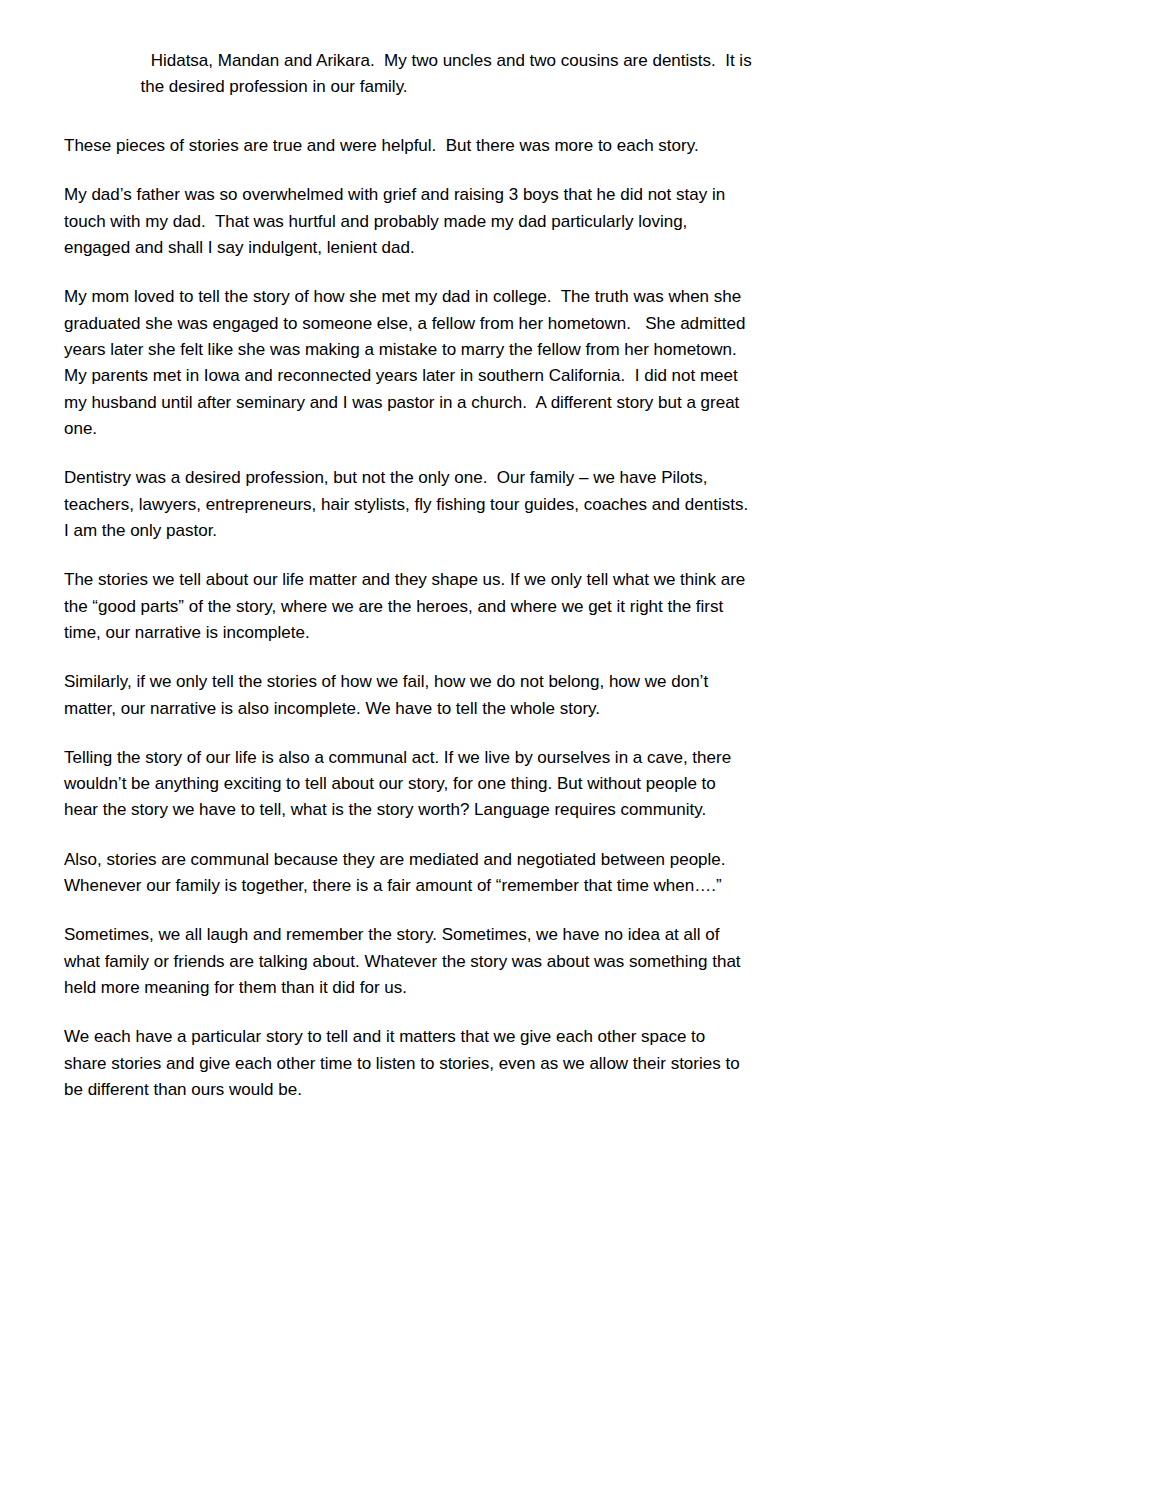Hidatsa, Mandan and Arikara. My two uncles and two cousins are dentists. It is the desired profession in our family.
These pieces of stories are true and were helpful. But there was more to each story.
My dad’s father was so overwhelmed with grief and raising 3 boys that he did not stay in touch with my dad. That was hurtful and probably made my dad particularly loving, engaged and shall I say indulgent, lenient dad.
My mom loved to tell the story of how she met my dad in college. The truth was when she graduated she was engaged to someone else, a fellow from her hometown. She admitted years later she felt like she was making a mistake to marry the fellow from her hometown. My parents met in Iowa and reconnected years later in southern California. I did not meet my husband until after seminary and I was pastor in a church. A different story but a great one.
Dentistry was a desired profession, but not the only one. Our family – we have Pilots, teachers, lawyers, entrepreneurs, hair stylists, fly fishing tour guides, coaches and dentists. I am the only pastor.
The stories we tell about our life matter and they shape us. If we only tell what we think are the “good parts” of the story, where we are the heroes, and where we get it right the first time, our narrative is incomplete.
Similarly, if we only tell the stories of how we fail, how we do not belong, how we don’t matter, our narrative is also incomplete. We have to tell the whole story.
Telling the story of our life is also a communal act. If we live by ourselves in a cave, there wouldn’t be anything exciting to tell about our story, for one thing. But without people to hear the story we have to tell, what is the story worth? Language requires community.
Also, stories are communal because they are mediated and negotiated between people. Whenever our family is together, there is a fair amount of “remember that time when….”
Sometimes, we all laugh and remember the story. Sometimes, we have no idea at all of what family or friends are talking about. Whatever the story was about was something that held more meaning for them than it did for us.
We each have a particular story to tell and it matters that we give each other space to share stories and give each other time to listen to stories, even as we allow their stories to be different than ours would be.